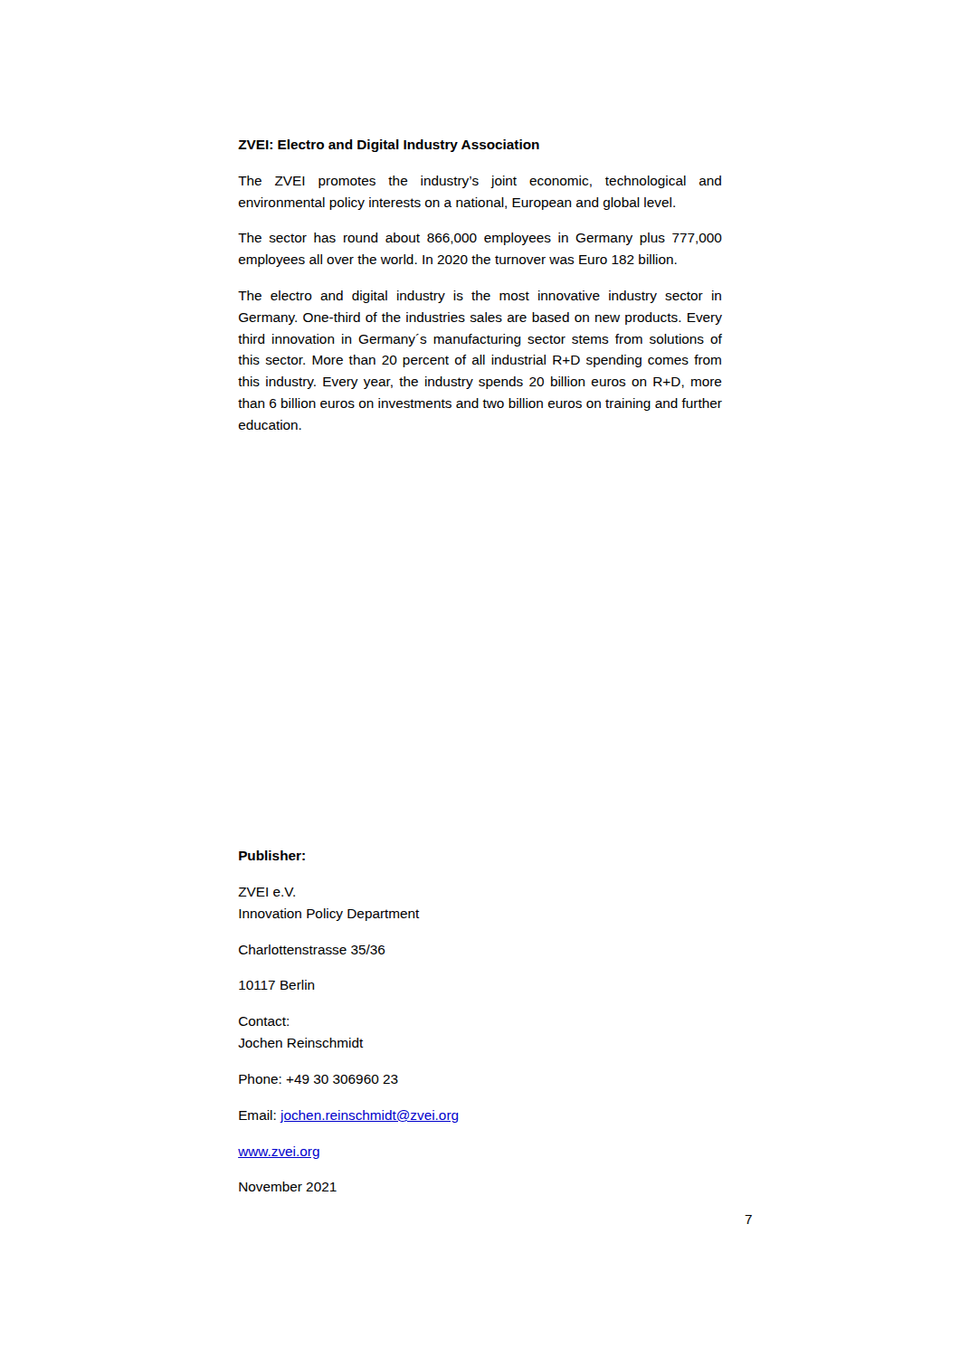ZVEI: Electro and Digital Industry Association
The ZVEI promotes the industry’s joint economic, technological and environmental policy interests on a national, European and global level.
The sector has round about 866,000 employees in Germany plus 777,000 employees all over the world. In 2020 the turnover was Euro 182 billion.
The electro and digital industry is the most innovative industry sector in Germany. One-third of the industries sales are based on new products. Every third innovation in Germany´s manufacturing sector stems from solutions of this sector. More than 20 percent of all industrial R+D spending comes from this industry. Every year, the industry spends 20 billion euros on R+D, more than 6 billion euros on investments and two billion euros on training and further education.
Publisher:
ZVEI e.V. Innovation Policy Department
Charlottenstrasse 35/36
10117 Berlin
Contact: Jochen Reinschmidt
Phone: +49 30 306960 23
Email: jochen.reinschmidt@zvei.org
www.zvei.org
November 2021
7